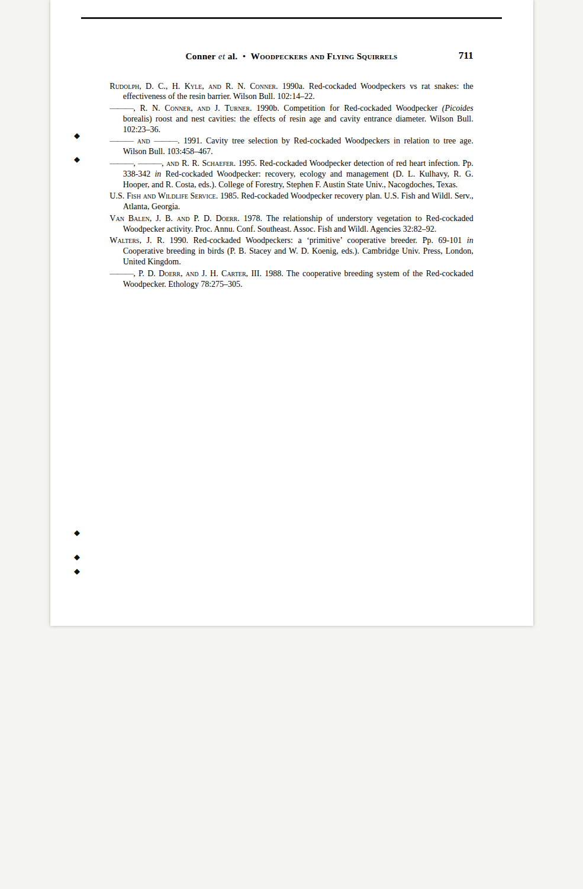◆
◆
◆
◆
◆
Conner et al. • Woodpeckers and Flying Squirrels 711
Rudolph, D. C., H. Kyle, and R. N. Conner. 1990a. Red-cockaded Woodpeckers vs rat snakes: the effectiveness of the resin barrier. Wilson Bull. 102:14–22.
———, R. N. Conner, and J. Turner. 1990b. Competition for Red-cockaded Woodpecker (Picoides borealis) roost and nest cavities: the effects of resin age and cavity entrance diameter. Wilson Bull. 102:23–36.
——— and ———. 1991. Cavity tree selection by Red-cockaded Woodpeckers in relation to tree age. Wilson Bull. 103:458–467.
———, ———, and R. R. Schaefer. 1995. Red-cockaded Woodpecker detection of red heart infection. Pp. 338-342 in Red-cockaded Woodpecker: recovery, ecology and management (D. L. Kulhavy, R. G. Hooper, and R. Costa, eds.). College of Forestry, Stephen F. Austin State Univ., Nacogdoches, Texas.
U.S. Fish and Wildlife Service. 1985. Red-cockaded Woodpecker recovery plan. U.S. Fish and Wildl. Serv., Atlanta, Georgia.
Van Balen, J. B. and P. D. Doerr. 1978. The relationship of understory vegetation to Red-cockaded Woodpecker activity. Proc. Annu. Conf. Southeast. Assoc. Fish and Wildl. Agencies 32:82–92.
Walters, J. R. 1990. Red-cockaded Woodpeckers: a ‘primitive’ cooperative breeder. Pp. 69-101 in Cooperative breeding in birds (P. B. Stacey and W. D. Koenig, eds.). Cambridge Univ. Press, London, United Kingdom.
———, P. D. Doerr, and J. H. Carter, III. 1988. The cooperative breeding system of the Red-cockaded Woodpecker. Ethology 78:275–305.